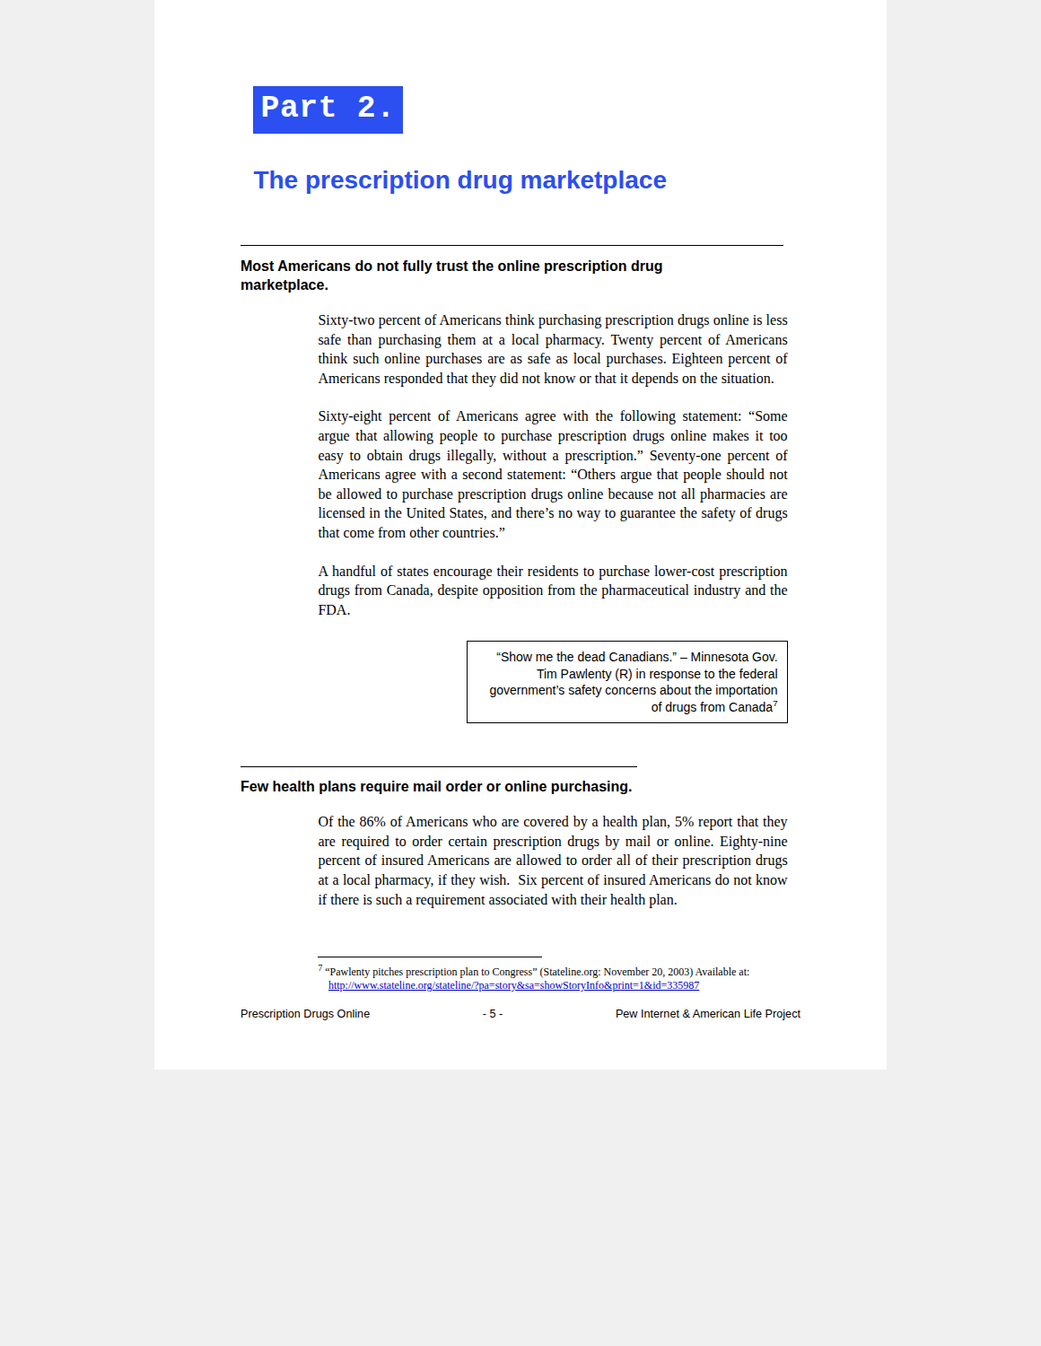Part 2.
The prescription drug marketplace
Most Americans do not fully trust the online prescription drug
marketplace.
Sixty-two percent of Americans think purchasing prescription drugs online is less safe than purchasing them at a local pharmacy. Twenty percent of Americans think such online purchases are as safe as local purchases. Eighteen percent of Americans responded that they did not know or that it depends on the situation.
Sixty-eight percent of Americans agree with the following statement: “Some argue that allowing people to purchase prescription drugs online makes it too easy to obtain drugs illegally, without a prescription.” Seventy-one percent of Americans agree with a second statement: “Others argue that people should not be allowed to purchase prescription drugs online because not all pharmacies are licensed in the United States, and there’s no way to guarantee the safety of drugs that come from other countries.”
A handful of states encourage their residents to purchase lower-cost prescription drugs from Canada, despite opposition from the pharmaceutical industry and the FDA.
“Show me the dead Canadians.” – Minnesota Gov. Tim Pawlenty (R) in response to the federal government’s safety concerns about the importation of drugs from Canada7
Few health plans require mail order or online purchasing.
Of the 86% of Americans who are covered by a health plan, 5% report that they are required to order certain prescription drugs by mail or online. Eighty-nine percent of insured Americans are allowed to order all of their prescription drugs at a local pharmacy, if they wish. Six percent of insured Americans do not know if there is such a requirement associated with their health plan.
7 “Pawlenty pitches prescription plan to Congress” (Stateline.org: November 20, 2003) Available at:
http://www.stateline.org/stateline/?pa=story&sa=showStoryInfo&print=1&id=335987
Prescription Drugs Online - 5 - Pew Internet & American Life Project